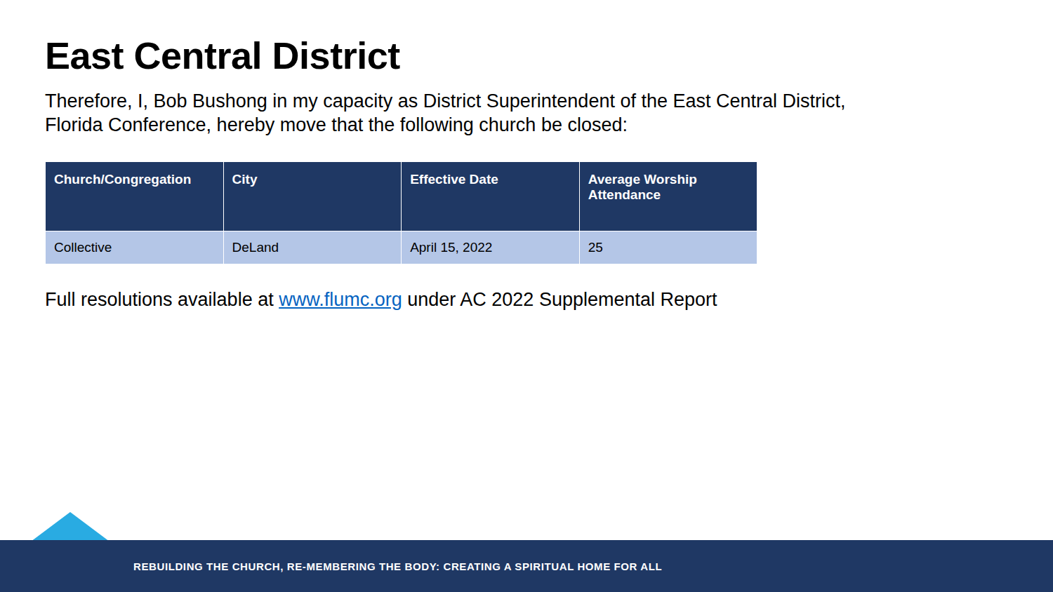East Central District
Therefore, I, Bob Bushong in my capacity as District Superintendent of the East Central District, Florida Conference, hereby move that the following church be closed:
| Church/Congregation | City | Effective Date | Average Worship Attendance |
| --- | --- | --- | --- |
| Collective | DeLand | April 15, 2022 | 25 |
Full resolutions available at www.flumc.org under AC 2022 Supplemental Report
Rebuilding the Church, Re-membering the Body: Creating a Spiritual Home for All